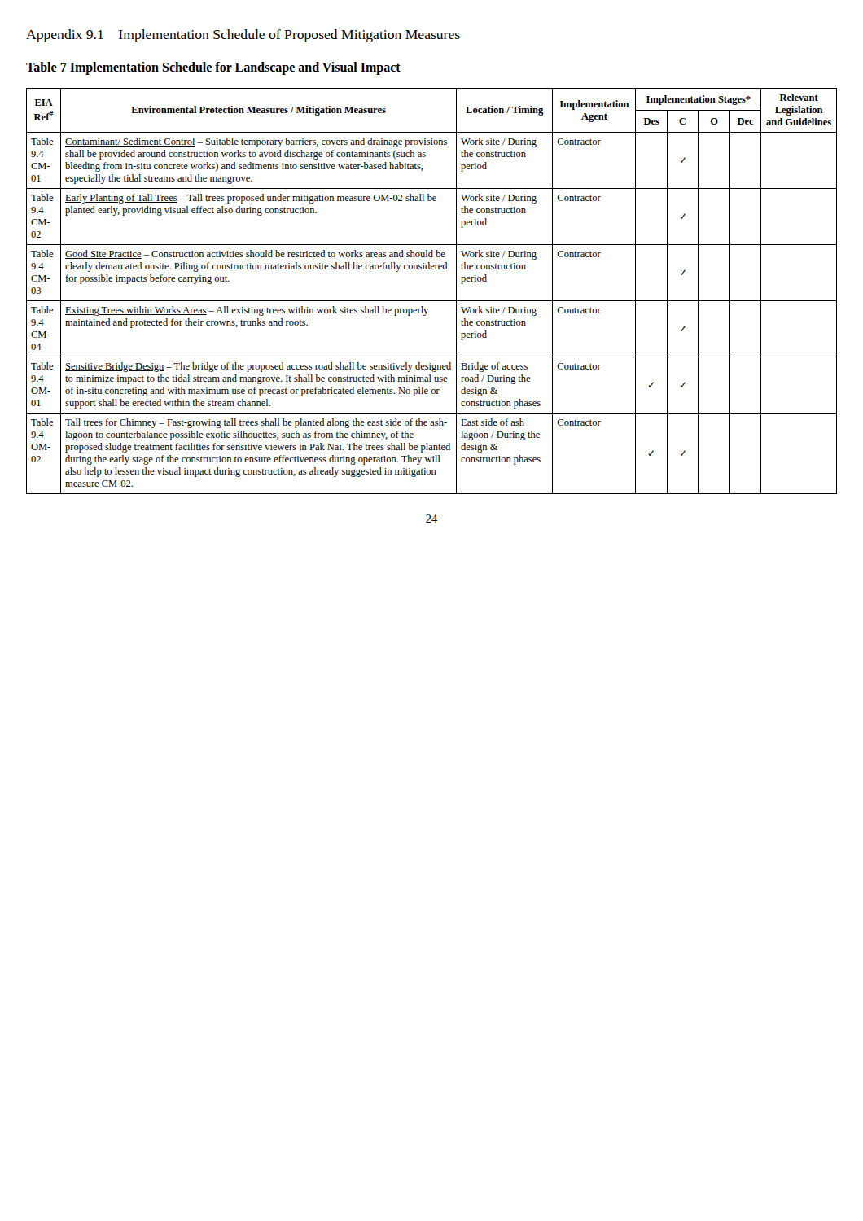Appendix 9.1 Implementation Schedule of Proposed Mitigation Measures
Table 7 Implementation Schedule for Landscape and Visual Impact
| EIA Ref # | Environmental Protection Measures / Mitigation Measures | Location / Timing | Implementation Agent | Implementation Stages* | Relevant Legislation and Guidelines |
| --- | --- | --- | --- | --- | --- |
| Des | C | O | Dec |
| Table 9.4 CM-01 | Contaminant/ Sediment Control – Suitable temporary barriers, covers and drainage provisions shall be provided around construction works to avoid discharge of contaminants (such as bleeding from in-situ concrete works) and sediments into sensitive water-based habitats, especially the tidal streams and the mangrove. | Work site / During the construction period | Contractor | | ✓ | | | |
| Table 9.4 CM-02 | Early Planting of Tall Trees – Tall trees proposed under mitigation measure OM-02 shall be planted early, providing visual effect also during construction. | Work site / During the construction period | Contractor | | ✓ | | | |
| Table 9.4 CM-03 | Good Site Practice – Construction activities should be restricted to works areas and should be clearly demarcated onsite. Piling of construction materials onsite shall be carefully considered for possible impacts before carrying out. | Work site / During the construction period | Contractor | | ✓ | | | |
| Table 9.4 CM-04 | Existing Trees within Works Areas – All existing trees within work sites shall be properly maintained and protected for their crowns, trunks and roots. | Work site / During the construction period | Contractor | | ✓ | | | |
| Table 9.4 OM-01 | Sensitive Bridge Design – The bridge of the proposed access road shall be sensitively designed to minimize impact to the tidal stream and mangrove. It shall be constructed with minimal use of in-situ concreting and with maximum use of precast or prefabricated elements. No pile or support shall be erected within the stream channel. | Bridge of access road / During the design & construction phases | Contractor | ✓ | ✓ | | | |
| Table 9.4 OM-02 | Tall trees for Chimney – Fast-growing tall trees shall be planted along the east side of the ash-lagoon to counterbalance possible exotic silhouettes, such as from the chimney, of the proposed sludge treatment facilities for sensitive viewers in Pak Nai. The trees shall be planted during the early stage of the construction to ensure effectiveness during operation. They will also help to lessen the visual impact during construction, as already suggested in mitigation measure CM-02. | East side of ash lagoon / During the design & construction phases | Contractor | ✓ | ✓ | | | |
24